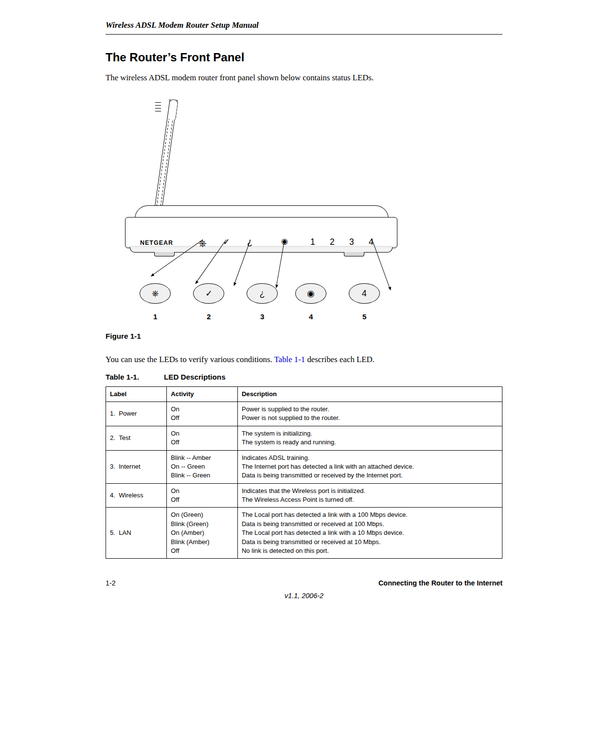Wireless ADSL Modem Router Setup Manual
The Router’s Front Panel
The wireless ADSL modem router front panel shown below contains status LEDs.
NETGEAR
⎈ ✓ ¿ ◉ 1 2 3 4
⎈
✓
¿
◉
4
1
2
3
4
5
Figure 1-1
You can use the LEDs to verify various conditions. Table 1-1 describes each LED.
Table 1-1. LED Descriptions
| Label | Activity | Description |
| --- | --- | --- |
| 1. Power | On Off | Power is supplied to the router. Power is not supplied to the router. |
| 2. Test | On Off | The system is initializing. The system is ready and running. |
| 3. Internet | Blink -- Amber On -- Green Blink -- Green | Indicates ADSL training. The Internet port has detected a link with an attached device. Data is being transmitted or received by the Internet port. |
| 4. Wireless | On Off | Indicates that the Wireless port is initialized. The Wireless Access Point is turned off. |
| 5. LAN | On (Green) Blink (Green) On (Amber) Blink (Amber) Off | The Local port has detected a link with a 100 Mbps device. Data is being transmitted or received at 100 Mbps. The Local port has detected a link with a 10 Mbps device. Data is being transmitted or received at 10 Mbps. No link is detected on this port. |
1-2
Connecting the Router to the Internet
v1.1, 2006-2